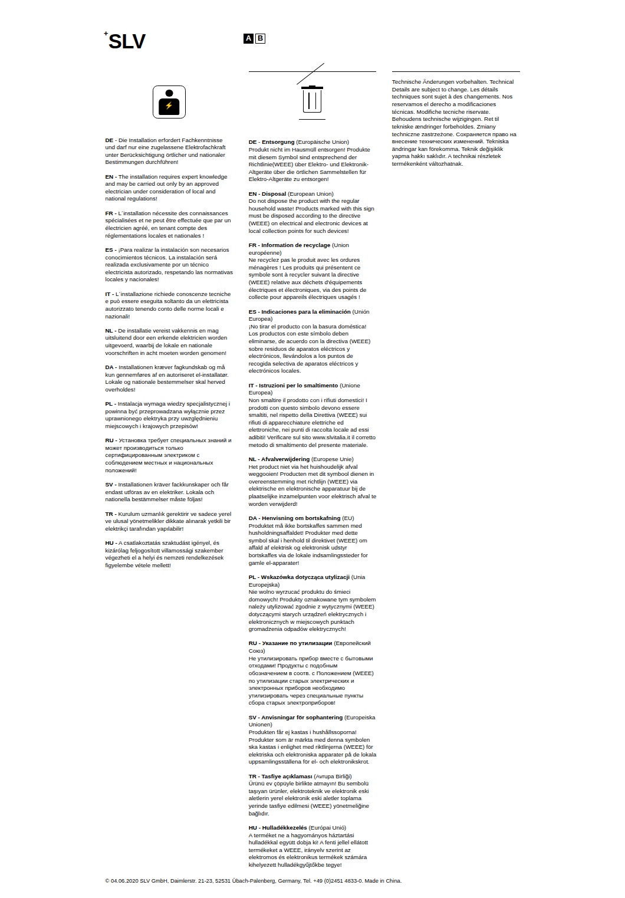+SLV
A B
⚡
DE - Die Installation erfordert Fachkenntnisse und darf nur eine zugelassene Elektrofachkraft unter Berücksichtigung örtlicher und nationaler Bestimmungen durchführen!
EN - The installation requires expert knowledge and may be carried out only by an approved electrician under consideration of local and national regulations!
FR - L´installation nécessite des connaissances spécialisées et ne peut être effectuée que par un électricien agréé, en tenant compte des réglementations locales et nationales !
ES - ¡Para realizar la instalación son necesarios conocimientos técnicos. La instalación será realizada exclusivamente por un técnico electricista autorizado, respetando las normativas locales y nacionales!
IT - L´installazione richiede conoscenze tecniche e può essere eseguita soltanto da un elettricista autorizzato tenendo conto delle norme locali e nazionali!
NL - De installatie vereist vakkennis en mag uitsluitend door een erkende elektricien worden uitgevoerd, waarbij de lokale en nationale voorschriften in acht moeten worden genomen!
DA - Installationen kræver fagkundskab og må kun gennemføres af en autoriseret el-installatør. Lokale og nationale bestemmelser skal herved overholdes!
PL - Instalacja wymaga wiedzy specjalistycznej i powinna być przeprowadzana wyłącznie przez uprawnionego elektryka przy uwzględnieniu miejscowych i krajowych przepisów!
RU - Установка требует специальных знаний и может производиться только сертифицированным электриком с соблюдением местных и национальных положений!
SV - Installationen kräver fackkunskaper och får endast utföras av en elektriker. Lokala och nationella bestämmelser måste följas!
TR - Kurulum uzmanlık gerektirir ve sadece yerel ve ulusal yönetmelikler dikkate alınarak yetkili bir elektrikçi tarafından yapılabilir!
HU - A csatlakoztatás szaktudást igényel, és kizárólag feljogosított villamossági szakember végezheti el a helyi és nemzeti rendelkezések figyelembe vétele mellett!
DE - Entsorgung (Europäische Union)
Produkt nicht im Hausmüll entsorgen! Produkte mit diesem Symbol sind entsprechend der Richtlinie(WEEE) über Elektro- und Elektronik-Altgeräte über die örtlichen Sammelstellen für Elektro-Altgeräte zu entsorgen!
EN - Disposal (European Union)
Do not dispose the product with the regular household waste! Products marked with this sign must be disposed according to the directive (WEEE) on electrical and electronic devices at local collection points for such devices!
FR - Information de recyclage (Union européenne)
Ne recyclez pas le produit avec les ordures ménagères ! Les produits qui présentent ce symbole sont à recycler suivant la directive (WEEE) relative aux déchets d'équipements électriques et électroniques, via des points de collecte pour appareils électriques usagés !
ES - Indicaciones para la eliminación (Unión Europea)
¡No tirar el producto con la basura doméstica! Los productos con este símbolo deben eliminarse, de acuerdo con la directiva (WEEE) sobre residuos de aparatos eléctricos y electrónicos, llevándolos a los puntos de recogida selectiva de aparatos eléctricos y electrónicos locales.
IT - Istruzioni per lo smaltimento (Unione Europea)
Non smaltire il prodotto con i rifiuti domestici! I prodotti con questo simbolo devono essere smaltiti, nel rispetto della Direttiva (WEEE) sui rifiuti di apparecchiature elettriche ed elettroniche, nei punti di raccolta locale ad essi adibiti! Verificare sul sito www.slvitalia.it il corretto metodo di smaltimento del presente materiale.
NL - Afvalverwijdering (Europese Unie)
Het product niet via het huishoudelijk afval weggooien! Producten met dit symbool dienen in overeenstemming met richtlijn (WEEE) via elektrische en elektronische apparatuur bij de plaatselijke inzamelpunten voor elektrisch afval te worden verwijderd!
DA - Henvisning om bortskafning (EU)
Produktet må ikke bortskaffes sammen med husholdningsaffaldet! Produkter med dette symbol skal i henhold til direktivet (WEEE) om affald af elektrisk og elektronisk udstyr bortskaffes via de lokale indsamlingssteder for gamle el-apparater!
PL - Wskazówka dotycząca utylizacji (Unia Europejska)
Nie wolno wyrzucać produktu do śmieci domowych! Produkty oznakowane tym symbolem należy utylizować zgodnie z wytycznymi (WEEE) dotyczącymi starych urządzeń elektrycznych i elektronicznych w miejscowych punktach gromadzenia odpadów elektrycznych!
RU - Указание по утилизации (Европейский Союз)
Не утилизировать прибор вместе с бытовыми отходами! Продукты с подобным обозначением в соотв. с Положением (WEEE) по утилизации старых электрических и электронных приборов необходимо утилизировать через специальные пункты сбора старых электроприборов!
SV - Anvisningar för sophantering (Europeiska Unionen)
Produkten får ej kastas i hushållssoporna! Produkter som är märkta med denna symbolen ska kastas i enlighet med riktlinjerna (WEEE) för elektriska och elektroniska apparater på de lokala uppsamlingsställena för el- och elektronikskrot.
TR - Tasfiye açıklaması (Avrupa Birliği)
Ürünü ev çöpüyle birlikte atmayın! Bu sembolü taşıyan ürünler, elektroteknik ve elektronik eski aletlerin yerel elektronik eski aletler toplama yerinde tasfiye edilmesi (WEEE) yönetmeliğine bağlıdır.
HU - Hulladékkezelés (Európai Unió)
A terméket ne a hagyományos háztartási hulladékkal együtt dobja ki! A fenti jellel ellátott termékeket a WEEE, irányelv szerint az elektromos és elektronikus termékek számára kihelyezett hulladékgyűjtőkbe tegye!
Technische Änderungen vorbehalten. Technical Details are subject to change. Les détails techniques sont sujet à des changements. Nos reservamos el derecho a modificaciones técnicas. Modifiche tecniche riservate. Behoudens technische wijzigingen. Ret til tekniske ændringer forbeholdes. Zmiany techniczne zastrzeżone. Сохраняется право на внесение технических изменений. Tekniska ändringar kan förekomma. Teknik değişiklik yapma hakkı saklıdır. A technikai részletek termékenként változhatnak.
© 04.06.2020 SLV GmbH, Daimlerstr. 21-23, 52531 Übach-Palenberg, Germany, Tel. +49 (0)2451 4833-0. Made in China.